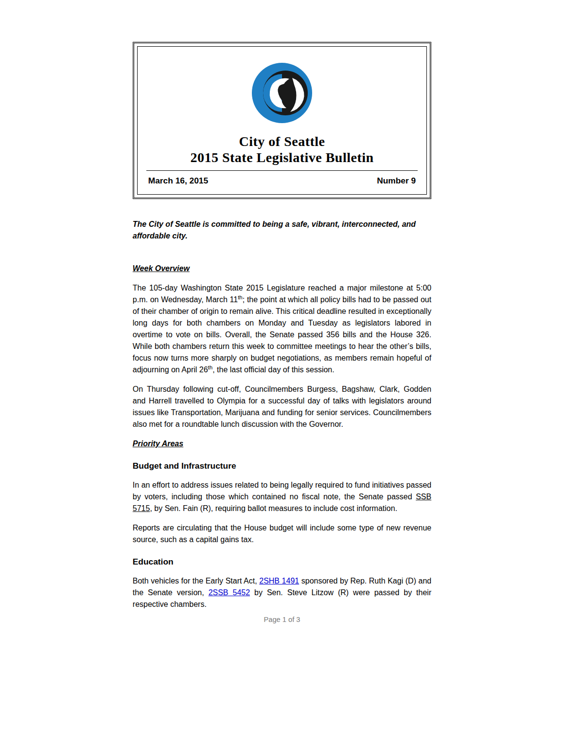City of Seattle2015 State Legislative Bulletin
March 16, 2015 Number 9
The City of Seattle is committed to being a safe, vibrant, interconnected, and affordable city.
Week Overview
The 105-day Washington State 2015 Legislature reached a major milestone at 5:00 p.m. on Wednesday, March 11th; the point at which all policy bills had to be passed out of their chamber of origin to remain alive. This critical deadline resulted in exceptionally long days for both chambers on Monday and Tuesday as legislators labored in overtime to vote on bills. Overall, the Senate passed 356 bills and the House 326. While both chambers return this week to committee meetings to hear the other’s bills, focus now turns more sharply on budget negotiations, as members remain hopeful of adjourning on April 26th, the last official day of this session.
On Thursday following cut-off, Councilmembers Burgess, Bagshaw, Clark, Godden and Harrell travelled to Olympia for a successful day of talks with legislators around issues like Transportation, Marijuana and funding for senior services. Councilmembers also met for a roundtable lunch discussion with the Governor.
Priority Areas
Budget and Infrastructure
In an effort to address issues related to being legally required to fund initiatives passed by voters, including those which contained no fiscal note, the Senate passed SSB 5715, by Sen. Fain (R), requiring ballot measures to include cost information.
Reports are circulating that the House budget will include some type of new revenue source, such as a capital gains tax.
Education
Both vehicles for the Early Start Act, 2SHB 1491 sponsored by Rep. Ruth Kagi (D) and the Senate version, 2SSB 5452 by Sen. Steve Litzow (R) were passed by their respective chambers.
Page 1 of 3